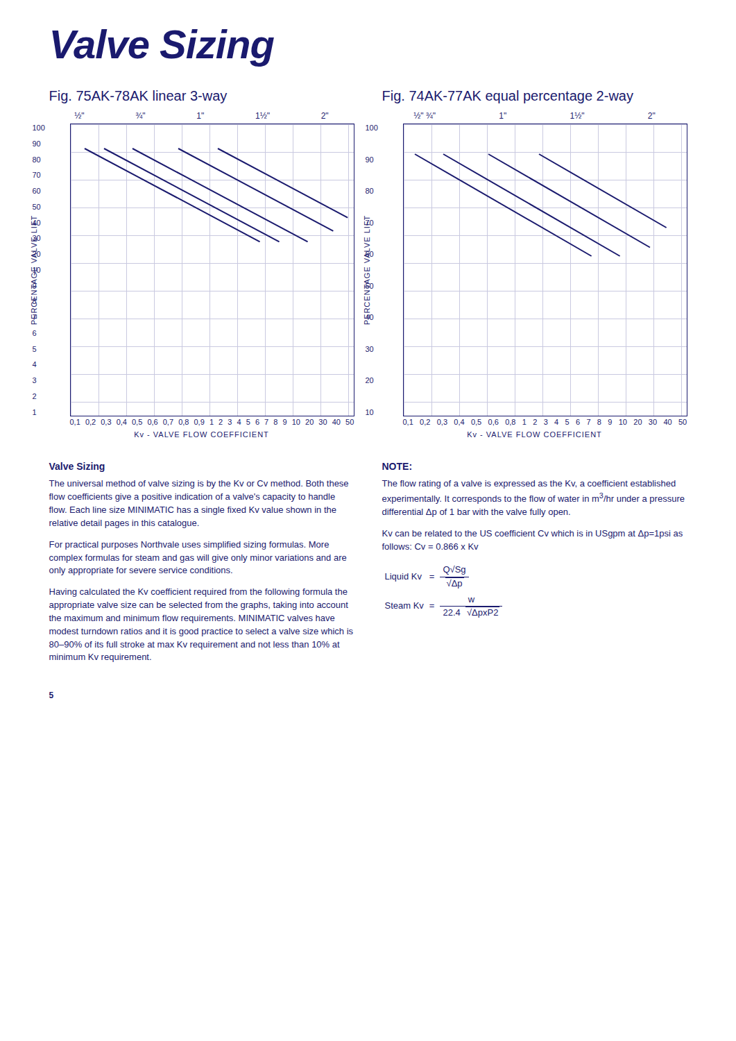Valve Sizing
Fig. 75AK-78AK linear 3-way
½"¾"1"1½"2"
10090807060 5040302010 98765 4321
PERCENTAGE VALVE LIFT
0,10,20,30,40,5 0,60,70,80,91 23456 7891020 304050
Kv - VALVE FLOW COEFFICIENT
Fig. 74AK-77AK equal percentage 2-way
½" ¾"1"1½"2"
10090807060 5040302010
PERCENTAGE VALVE LIFT
0,10,20,30,40,5 0,60,8123 45678 91020304050
Kv - VALVE FLOW COEFFICIENT
Valve Sizing
The universal method of valve sizing is by the Kv or Cv method. Both these flow coefficients give a positive indication of a valve's capacity to handle flow. Each line size MINIMATIC has a single fixed Kv value shown in the relative detail pages in this catalogue.
For practical purposes Northvale uses simplified sizing formulas. More complex formulas for steam and gas will give only minor variations and are only appropriate for severe service conditions.
Having calculated the Kv coefficient required from the following formula the appropriate valve size can be selected from the graphs, taking into account the maximum and minimum flow requirements. MINIMATIC valves have modest turndown ratios and it is good practice to select a valve size which is 80–90% of its full stroke at max Kv requirement and not less than 10% at minimum Kv requirement.
NOTE:
The flow rating of a valve is expressed as the Kv, a coefficient established experimentally. It corresponds to the flow of water in m3/hr under a pressure differential Δp of 1 bar with the valve fully open.
Kv can be related to the US coefficient Cv which is in USgpm at Δp=1psi as follows: Cv = 0.866 x Kv
| Liquid Kv | = | Q√Sg √Δp |
| Steam Kv | = | w 22.4 √ΔpxP2 |
5